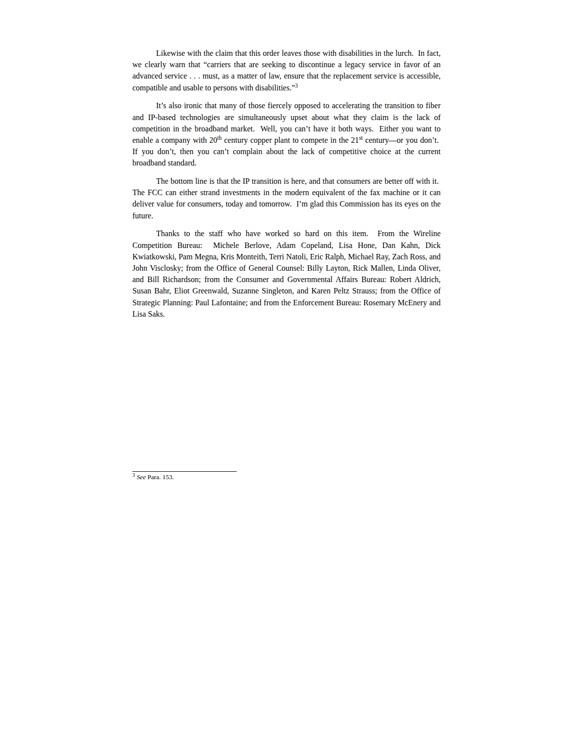Likewise with the claim that this order leaves those with disabilities in the lurch. In fact, we clearly warn that “carriers that are seeking to discontinue a legacy service in favor of an advanced service . . . must, as a matter of law, ensure that the replacement service is accessible, compatible and usable to persons with disabilities.”3
It’s also ironic that many of those fiercely opposed to accelerating the transition to fiber and IP-based technologies are simultaneously upset about what they claim is the lack of competition in the broadband market. Well, you can’t have it both ways. Either you want to enable a company with 20th century copper plant to compete in the 21st century—or you don’t. If you don’t, then you can’t complain about the lack of competitive choice at the current broadband standard.
The bottom line is that the IP transition is here, and that consumers are better off with it. The FCC can either strand investments in the modern equivalent of the fax machine or it can deliver value for consumers, today and tomorrow. I’m glad this Commission has its eyes on the future.
Thanks to the staff who have worked so hard on this item. From the Wireline Competition Bureau: Michele Berlove, Adam Copeland, Lisa Hone, Dan Kahn, Dick Kwiatkowski, Pam Megna, Kris Monteith, Terri Natoli, Eric Ralph, Michael Ray, Zach Ross, and John Visclosky; from the Office of General Counsel: Billy Layton, Rick Mallen, Linda Oliver, and Bill Richardson; from the Consumer and Governmental Affairs Bureau: Robert Aldrich, Susan Bahr, Eliot Greenwald, Suzanne Singleton, and Karen Peltz Strauss; from the Office of Strategic Planning: Paul Lafontaine; and from the Enforcement Bureau: Rosemary McEnery and Lisa Saks.
3 See Para. 153.